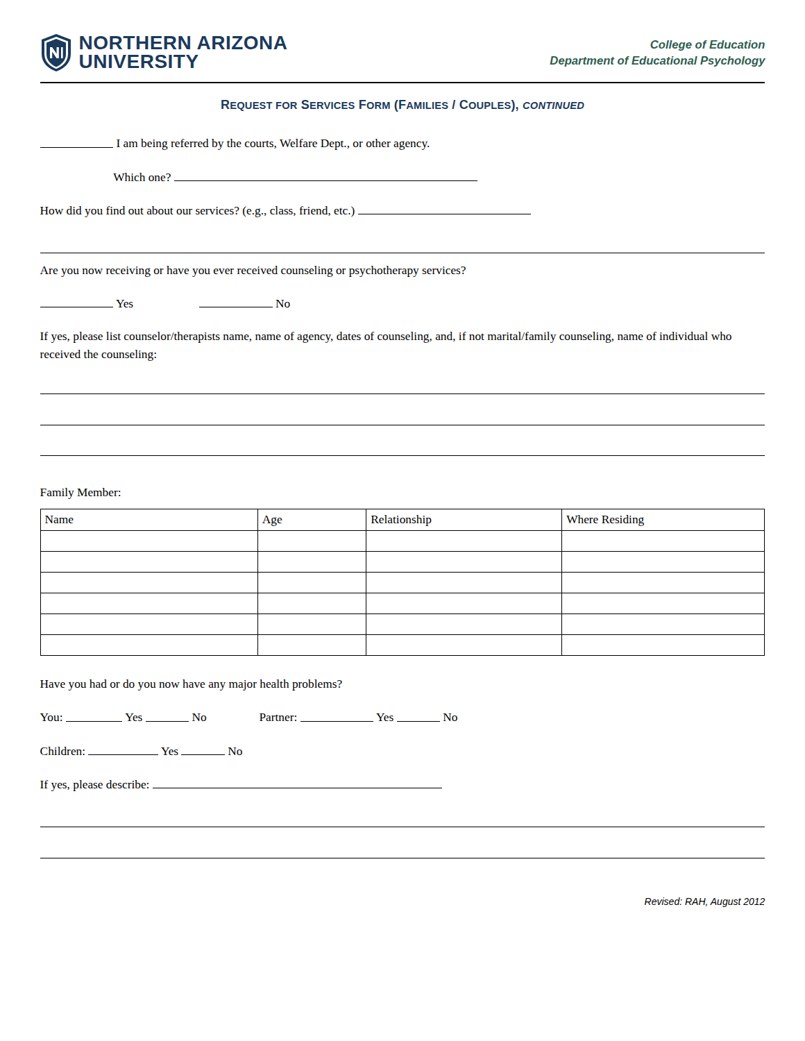NORTHERN ARIZONA UNIVERSITY
College of Education
Department of Educational Psychology
REQUEST FOR SERVICES FORM (FAMILIES / COUPLES), CONTINUED
I am being referred by the courts, Welfare Dept., or other agency.
Which one?
How did you find out about our services? (e.g., class, friend, etc.)
Are you now receiving or have you ever received counseling or psychotherapy services?
Yes No
If yes, please list counselor/therapists name, name of agency, dates of counseling, and, if not marital/family counseling, name of individual who received the counseling:
Family Member:
| Name | Age | Relationship | Where Residing |
| --- | --- | --- | --- |
Have you had or do you now have any major health problems?
You: Yes No Partner: Yes No
Children: Yes No
If yes, please describe:
Revised: RAH, August 2012